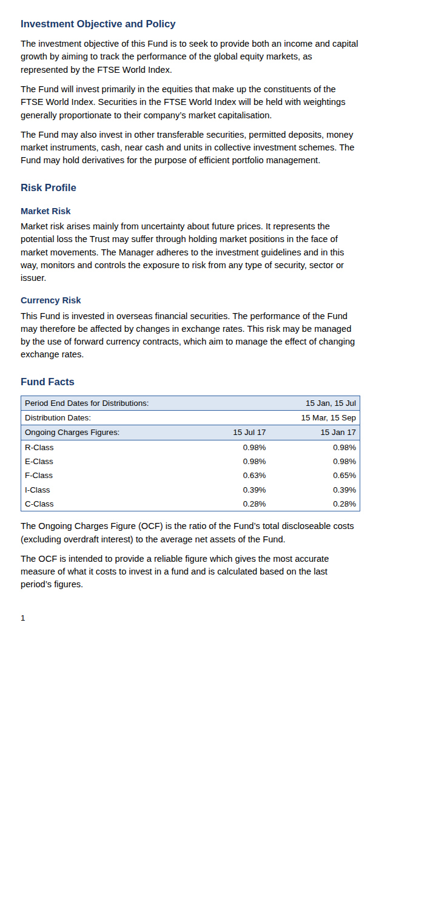Investment Objective and Policy
The investment objective of this Fund is to seek to provide both an income and capital growth by aiming to track the performance of the global equity markets, as represented by the FTSE World Index.
The Fund will invest primarily in the equities that make up the constituents of the FTSE World Index. Securities in the FTSE World Index will be held with weightings generally proportionate to their company’s market capitalisation.
The Fund may also invest in other transferable securities, permitted deposits, money market instruments, cash, near cash and units in collective investment schemes. The Fund may hold derivatives for the purpose of efficient portfolio management.
Risk Profile
Market Risk
Market risk arises mainly from uncertainty about future prices. It represents the potential loss the Trust may suffer through holding market positions in the face of market movements. The Manager adheres to the investment guidelines and in this way, monitors and controls the exposure to risk from any type of security, sector or issuer.
Currency Risk
This Fund is invested in overseas financial securities. The performance of the Fund may therefore be affected by changes in exchange rates. This risk may be managed by the use of forward currency contracts, which aim to manage the effect of changing exchange rates.
Fund Facts
| Period End Dates for Distributions: | | 15 Jan, 15 Jul |
| Distribution Dates: | | 15 Mar, 15 Sep |
| Ongoing Charges Figures: | 15 Jul 17 | 15 Jan 17 |
| R-Class | 0.98% | 0.98% |
| E-Class | 0.98% | 0.98% |
| F-Class | 0.63% | 0.65% |
| I-Class | 0.39% | 0.39% |
| C-Class | 0.28% | 0.28% |
The Ongoing Charges Figure (OCF) is the ratio of the Fund’s total discloseable costs (excluding overdraft interest) to the average net assets of the Fund.
The OCF is intended to provide a reliable figure which gives the most accurate measure of what it costs to invest in a fund and is calculated based on the last period’s figures.
1